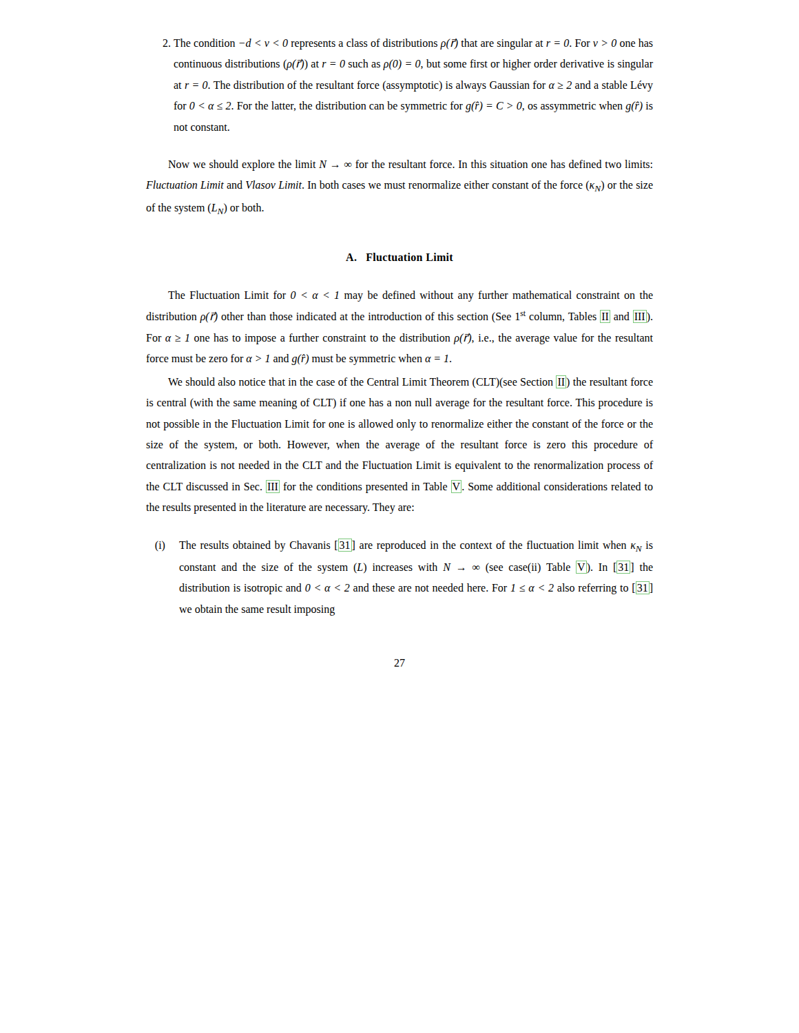The condition −d < ν < 0 represents a class of distributions ρ(r⃗) that are singular at r = 0. For ν > 0 one has continuous distributions (ρ(r⃗)) at r = 0 such as ρ(0) = 0, but some first or higher order derivative is singular at r = 0. The distribution of the resultant force (assymptotic) is always Gaussian for α ≥ 2 and a stable Lévy for 0 < α ≤ 2. For the latter, the distribution can be symmetric for g(r̂) = C > 0, os assymmetric when g(r̂) is not constant.
Now we should explore the limit N → ∞ for the resultant force. In this situation one has defined two limits: Fluctuation Limit and Vlasov Limit. In both cases we must renormalize either constant of the force (κN) or the size of the system (LN) or both.
A. Fluctuation Limit
The Fluctuation Limit for 0 < α < 1 may be defined without any further mathematical constraint on the distribution ρ(r⃗) other than those indicated at the introduction of this section (See 1st column, Tables II and III). For α ≥ 1 one has to impose a further constraint to the distribution ρ(r⃗), i.e., the average value for the resultant force must be zero for α > 1 and g(r̂) must be symmetric when α = 1.
We should also notice that in the case of the Central Limit Theorem (CLT)(see Section II) the resultant force is central (with the same meaning of CLT) if one has a non null average for the resultant force. This procedure is not possible in the Fluctuation Limit for one is allowed only to renormalize either the constant of the force or the size of the system, or both. However, when the average of the resultant force is zero this procedure of centralization is not needed in the CLT and the Fluctuation Limit is equivalent to the renormalization process of the CLT discussed in Sec. III for the conditions presented in Table V. Some additional considerations related to the results presented in the literature are necessary. They are:
(i) The results obtained by Chavanis [31] are reproduced in the context of the fluctuation limit when κN is constant and the size of the system (L) increases with N → ∞ (see case(ii) Table V). In [31] the distribution is isotropic and 0 < α < 2 and these are not needed here. For 1 ≤ α < 2 also referring to [31] we obtain the same result imposing
27